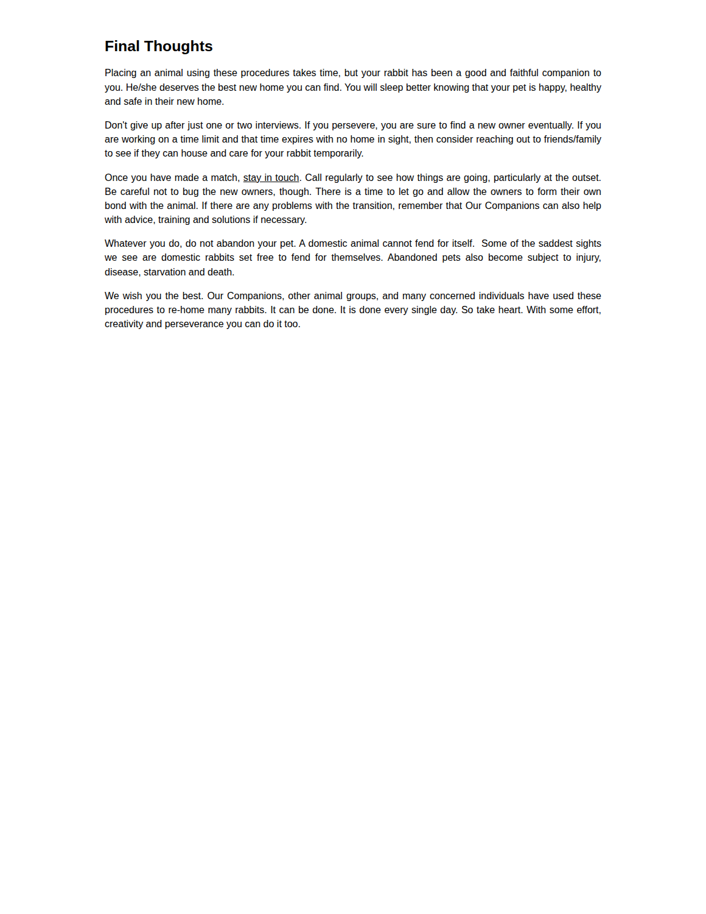Final Thoughts
Placing an animal using these procedures takes time, but your rabbit has been a good and faithful companion to you. He/she deserves the best new home you can find. You will sleep better knowing that your pet is happy, healthy and safe in their new home.
Don't give up after just one or two interviews. If you persevere, you are sure to find a new owner eventually. If you are working on a time limit and that time expires with no home in sight, then consider reaching out to friends/family to see if they can house and care for your rabbit temporarily.
Once you have made a match, stay in touch. Call regularly to see how things are going, particularly at the outset. Be careful not to bug the new owners, though. There is a time to let go and allow the owners to form their own bond with the animal. If there are any problems with the transition, remember that Our Companions can also help with advice, training and solutions if necessary.
Whatever you do, do not abandon your pet. A domestic animal cannot fend for itself. Some of the saddest sights we see are domestic rabbits set free to fend for themselves. Abandoned pets also become subject to injury, disease, starvation and death.
We wish you the best. Our Companions, other animal groups, and many concerned individuals have used these procedures to re-home many rabbits. It can be done. It is done every single day. So take heart. With some effort, creativity and perseverance you can do it too.